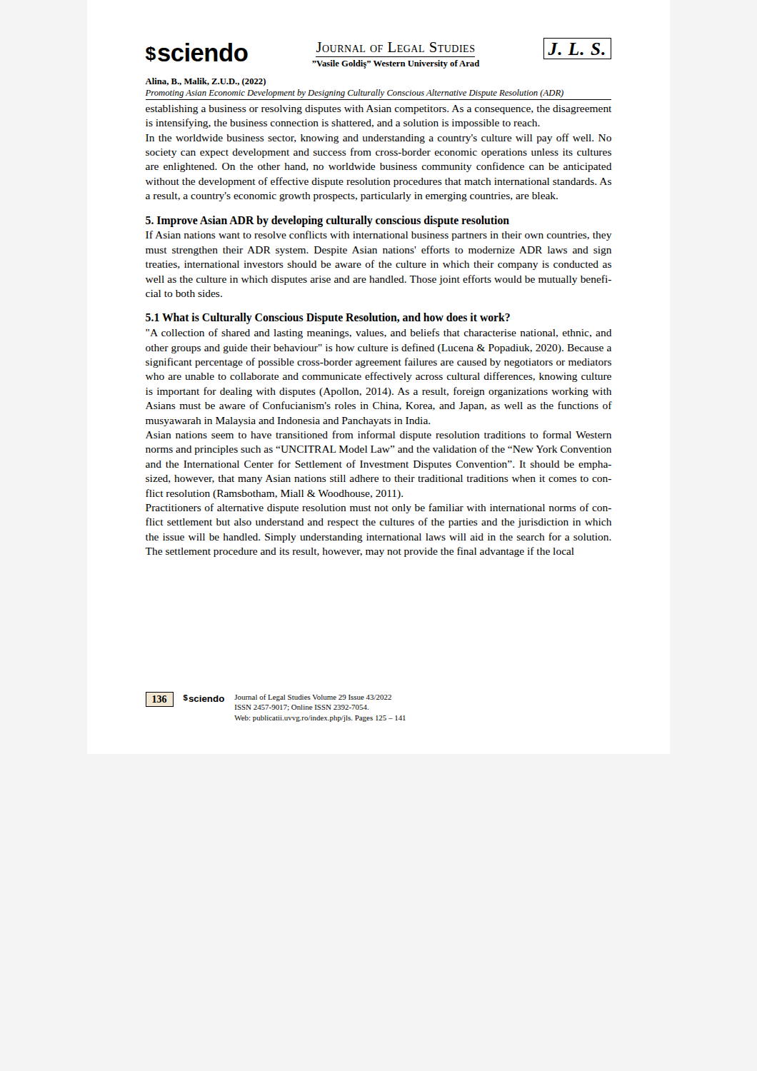$sciendo
Journal of Legal Studies
”Vasile Goldiş” Western University of Arad
J. L. S.
Alina, B., Malik, Z.U.D., (2022)
Promoting Asian Economic Development by Designing Culturally Conscious Alternative Dispute Resolution (ADR)
establishing a business or resolving disputes with Asian competitors. As a consequence, the disagreement is intensifying, the business connection is shattered, and a solution is impossible to reach.
In the worldwide business sector, knowing and understanding a country's culture will pay off well. No society can expect development and success from cross-border economic operations unless its cultures are enlightened. On the other hand, no worldwide business community confidence can be anticipated without the development of effective dispute resolution procedures that match international standards. As a result, a country's economic growth prospects, particularly in emerging countries, are bleak.
5. Improve Asian ADR by developing culturally conscious dispute resolution
If Asian nations want to resolve conflicts with international business partners in their own countries, they must strengthen their ADR system. Despite Asian nations' efforts to modernize ADR laws and sign treaties, international investors should be aware of the culture in which their company is conducted as well as the culture in which disputes arise and are handled. Those joint efforts would be mutually beneficial to both sides.
5.1 What is Culturally Conscious Dispute Resolution, and how does it work?
"A collection of shared and lasting meanings, values, and beliefs that characterise national, ethnic, and other groups and guide their behaviour" is how culture is defined (Lucena & Popadiuk, 2020). Because a significant percentage of possible cross-border agreement failures are caused by negotiators or mediators who are unable to collaborate and communicate effectively across cultural differences, knowing culture is important for dealing with disputes (Apollon, 2014). As a result, foreign organizations working with Asians must be aware of Confucianism's roles in China, Korea, and Japan, as well as the functions of musyawarah in Malaysia and Indonesia and Panchayats in India.
Asian nations seem to have transitioned from informal dispute resolution traditions to formal Western norms and principles such as “UNCITRAL Model Law” and the validation of the “New York Convention and the International Center for Settlement of Investment Disputes Convention”. It should be emphasized, however, that many Asian nations still adhere to their traditional traditions when it comes to conflict resolution (Ramsbotham, Miall & Woodhouse, 2011).
Practitioners of alternative dispute resolution must not only be familiar with international norms of conflict settlement but also understand and respect the cultures of the parties and the jurisdiction in which the issue will be handled. Simply understanding international laws will aid in the search for a solution. The settlement procedure and its result, however, may not provide the final advantage if the local
136
$sciendo
Journal of Legal Studies Volume 29 Issue 43/2022
ISSN 2457-9017; Online ISSN 2392-7054.
Web: publicatii.uvvg.ro/index.php/jls. Pages 125 – 141